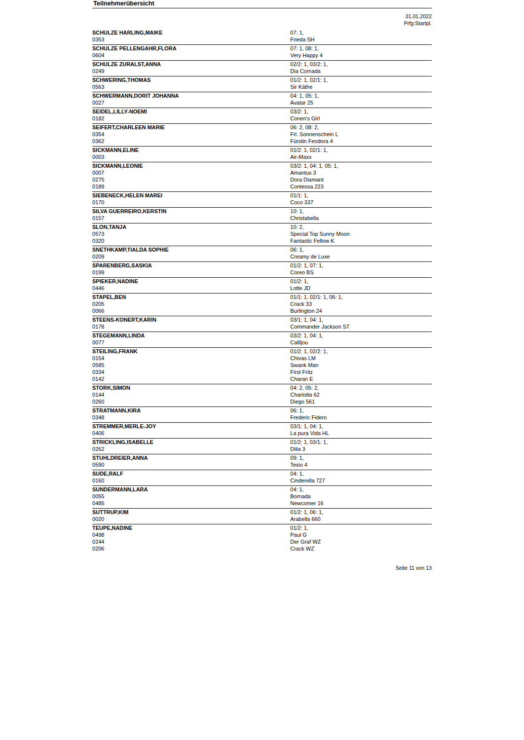Teilnehmerübersicht
31.01.2022
Prfg:Startpl.
| SCHULZE HARLING,MAIKE | 07: 1, |
| 0353 | Frieda SH |
| SCHULZE PELLENGAHR,FLORA | 07: 1, 08: 1, |
| 0604 | Very Happy 4 |
| SCHULZE ZURALST,ANNA | 02/2: 1, 03/2: 1, |
| 0249 | Dia Cornada |
| SCHWERING,THOMAS | 01/2: 1, 02/1: 1, |
| 0563 | Sir Käthe |
| SCHWERMANN,DORIT JOHANNA | 04: 1, 05: 1, |
| 0027 | Avatar 25 |
| SEIDEL,LILLY-NOEMI | 03/2: 1, |
| 0182 | Conen's Girl |
| SEIFERT,CHARLEEN MARIE | 06: 2, 08: 2, |
| 0354 | Frl. Sonnenschein L |
| 0362 | Fürstin Feodora 4 |
| SICKMANN,ELINE | 01/2: 1, 02/1: 1, |
| 0003 | Air-Maxx |
| SICKMANN,LEONIE | 03/2: 1, 04: 1, 05: 1, |
| 0007 | Amantus 3 |
| 0275 | Dora Diamant |
| 0189 | Contessa 223 |
| SIEBENECK,HELEN MAREI | 01/1: 1, |
| 0170 | Coco 337 |
| SILVA GUERREIRO,KERSTIN | 10: 1, |
| 0157 | Christabella |
| SLON,TANJA | 10: 2, |
| 0573 | Special Top Sunny Moon |
| 0320 | Fantastic Fellow K |
| SNETHKAMP,TIALDA SOPHIE | 06: 1, |
| 0209 | Creamy de Luxe |
| SPARENBERG,SASKIA | 01/2: 1, 07: 1, |
| 0199 | Coreo BS |
| SPIEKER,NADINE | 01/2: 1, |
| 0446 | Lotte JD |
| STAPEL,BEN | 01/1: 1, 02/1: 1, 06: 1, |
| 0205 | Crack 33 |
| 0066 | Burlington 24 |
| STEENS-KONERT,KARIN | 03/1: 1, 04: 1, |
| 0178 | Commander Jackson ST |
| STEGEMANN,LINDA | 03/2: 1, 04: 1, |
| 0077 | Callijou |
| STEILING,FRANK | 01/2: 1, 02/2: 1, |
| 0154 | Chivas LM |
| 0585 | Swank Man |
| 0334 | First Fritz |
| 0142 | Charan E |
| STORK,SIMON | 04: 2, 05: 2, |
| 0144 | Charlotta 62 |
| 0260 | Diego 561 |
| STRATMANN,KIRA | 06: 1, |
| 0348 | Frederic Fidero |
| STREMMER,MERLE-JOY | 03/1: 1, 04: 1, |
| 0406 | La pura Vida HL |
| STRICKLING,ISABELLE | 01/2: 1, 03/1: 1, |
| 0262 | Dilia 3 |
| STUHLDREIER,ANNA | 09: 1, |
| 0590 | Tesio 4 |
| SUDE,RALF | 04: 1, |
| 0160 | Cinderella 727 |
| SUNDERMANN,LARA | 04: 1, |
| 0055 | Bornada |
| 0485 | Newcomer 16 |
| SUTTRUP,KIM | 01/2: 1, 06: 1, |
| 0020 | Arabella 660 |
| TEUPE,NADINE | 01/2: 1, |
| 0498 | Paul G |
| 0244 | Der Graf WZ |
| 0206 | Crack WZ |
Seite 11 von 13